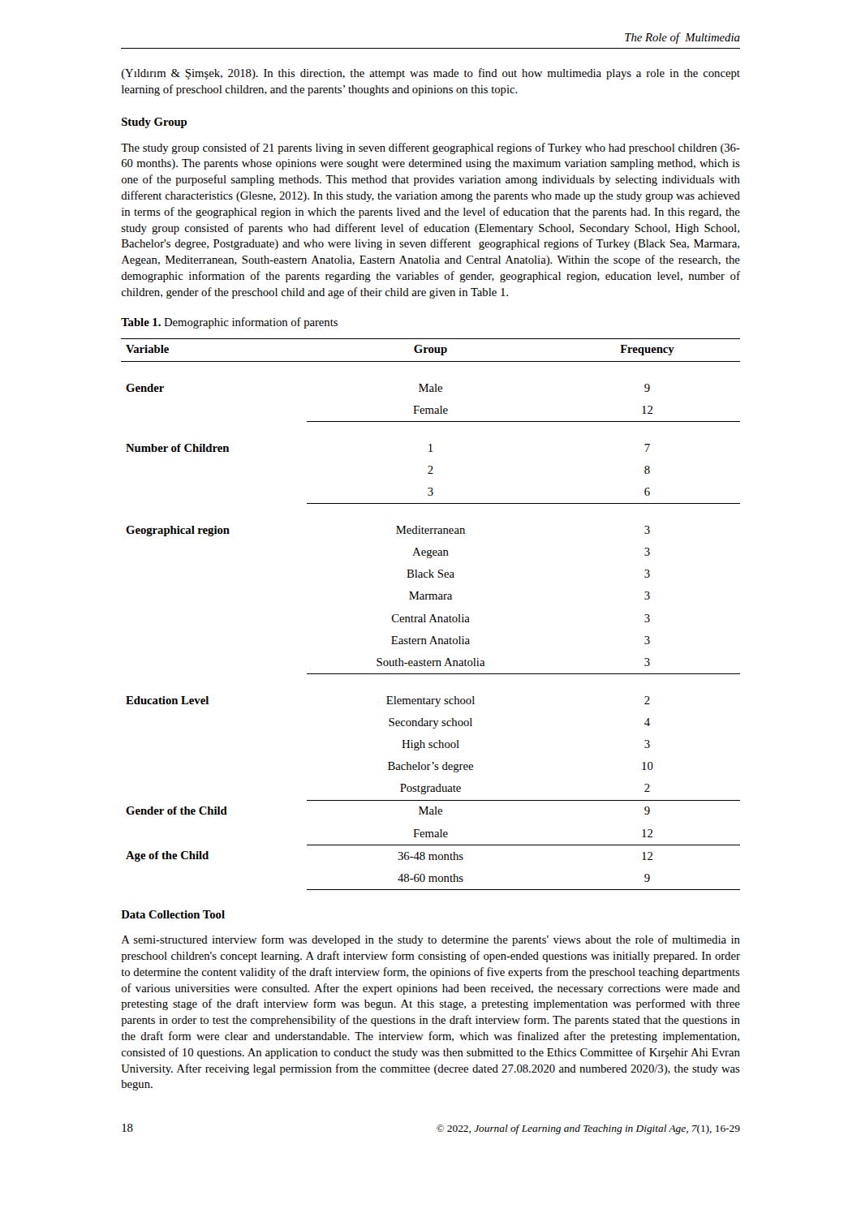The Role of Multimedia
(Yıldırım & Şimşek, 2018). In this direction, the attempt was made to find out how multimedia plays a role in the concept learning of preschool children, and the parents’ thoughts and opinions on this topic.
Study Group
The study group consisted of 21 parents living in seven different geographical regions of Turkey who had preschool children (36-60 months). The parents whose opinions were sought were determined using the maximum variation sampling method, which is one of the purposeful sampling methods. This method that provides variation among individuals by selecting individuals with different characteristics (Glesne, 2012). In this study, the variation among the parents who made up the study group was achieved in terms of the geographical region in which the parents lived and the level of education that the parents had. In this regard, the study group consisted of parents who had different level of education (Elementary School, Secondary School, High School, Bachelor's degree, Postgraduate) and who were living in seven different geographical regions of Turkey (Black Sea, Marmara, Aegean, Mediterranean, South-eastern Anatolia, Eastern Anatolia and Central Anatolia). Within the scope of the research, the demographic information of the parents regarding the variables of gender, geographical region, education level, number of children, gender of the preschool child and age of their child are given in Table 1.
Table 1. Demographic information of parents
| Variable | Group | Frequency |
| --- | --- | --- |
| Gender | Male | 9 |
| Female | 12 |
| Number of Children | 1 | 7 |
| 2 | 8 |
| 3 | 6 |
| Geographical region | Mediterranean | 3 |
| Aegean | 3 |
| Black Sea | 3 |
| Marmara | 3 |
| Central Anatolia | 3 |
| Eastern Anatolia | 3 |
| South-eastern Anatolia | 3 |
| Education Level | Elementary school | 2 |
| Secondary school | 4 |
| High school | 3 |
| Bachelor’s degree | 10 |
| Postgraduate | 2 |
| Gender of the Child | Male | 9 |
| Female | 12 |
| Age of the Child | 36-48 months | 12 |
| 48-60 months | 9 |
Data Collection Tool
A semi-structured interview form was developed in the study to determine the parents' views about the role of multimedia in preschool children's concept learning. A draft interview form consisting of open-ended questions was initially prepared. In order to determine the content validity of the draft interview form, the opinions of five experts from the preschool teaching departments of various universities were consulted. After the expert opinions had been received, the necessary corrections were made and pretesting stage of the draft interview form was begun. At this stage, a pretesting implementation was performed with three parents in order to test the comprehensibility of the questions in the draft interview form. The parents stated that the questions in the draft form were clear and understandable. The interview form, which was finalized after the pretesting implementation, consisted of 10 questions. An application to conduct the study was then submitted to the Ethics Committee of Kırşehir Ahi Evran University. After receiving legal permission from the committee (decree dated 27.08.2020 and numbered 2020/3), the study was begun.
18 © 2022, Journal of Learning and Teaching in Digital Age, 7(1), 16-29